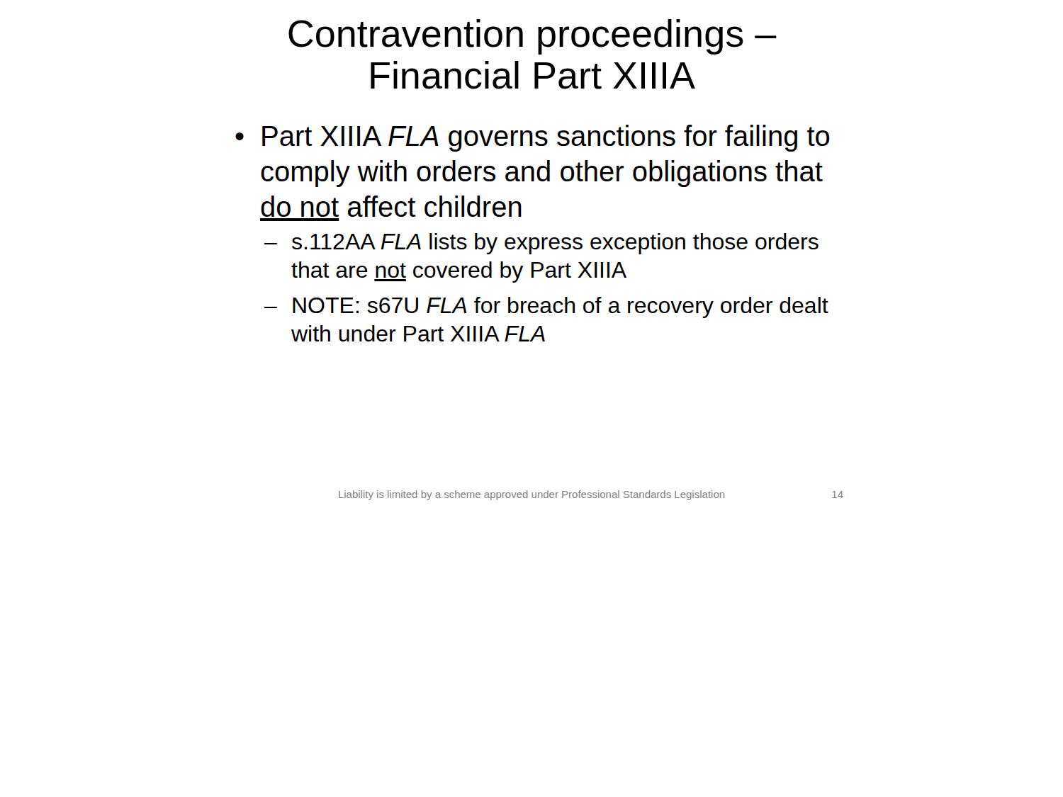Contravention proceedings – Financial Part XIIIA
Part XIIIA FLA governs sanctions for failing to comply with orders and other obligations that do not affect children
s.112AA FLA lists by express exception those orders that are not covered by Part XIIIA
NOTE: s67U FLA for breach of a recovery order dealt with under Part XIIIA FLA
Liability is limited by a scheme approved under Professional Standards Legislation
14